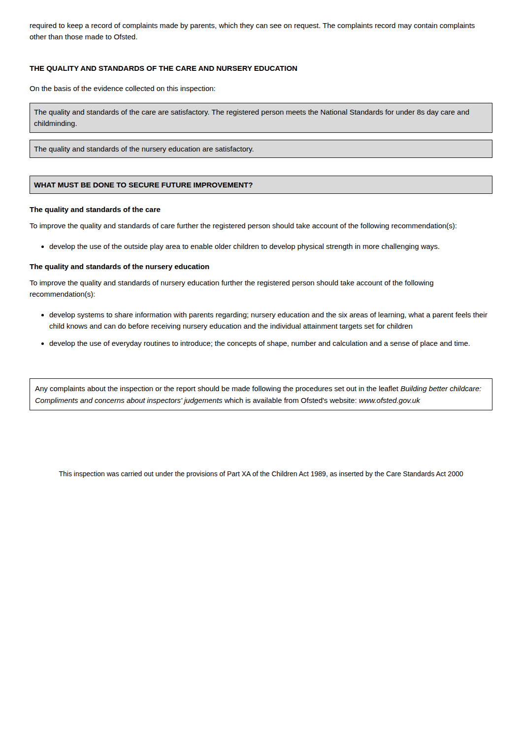required to keep a record of complaints made by parents, which they can see on request. The complaints record may contain complaints other than those made to Ofsted.
THE QUALITY AND STANDARDS OF THE CARE AND NURSERY EDUCATION
On the basis of the evidence collected on this inspection:
The quality and standards of the care are satisfactory. The registered person meets the National Standards for under 8s day care and childminding.
The quality and standards of the nursery education are satisfactory.
WHAT MUST BE DONE TO SECURE FUTURE IMPROVEMENT?
The quality and standards of the care
To improve the quality and standards of care further the registered person should take account of the following recommendation(s):
develop the use of the outside play area to enable older children to develop physical strength in more challenging ways.
The quality and standards of the nursery education
To improve the quality and standards of nursery education further the registered person should take account of the following recommendation(s):
develop systems to share information with parents regarding; nursery education and the six areas of learning, what a parent feels their child knows and can do before receiving nursery education and the individual attainment targets set for children
develop the use of everyday routines to introduce; the concepts of shape, number and calculation and a sense of place and time.
Any complaints about the inspection or the report should be made following the procedures set out in the leaflet Building better childcare: Compliments and concerns about inspectors' judgements which is available from Ofsted's website: www.ofsted.gov.uk
This inspection was carried out under the provisions of Part XA of the Children Act 1989, as inserted by the Care Standards Act 2000